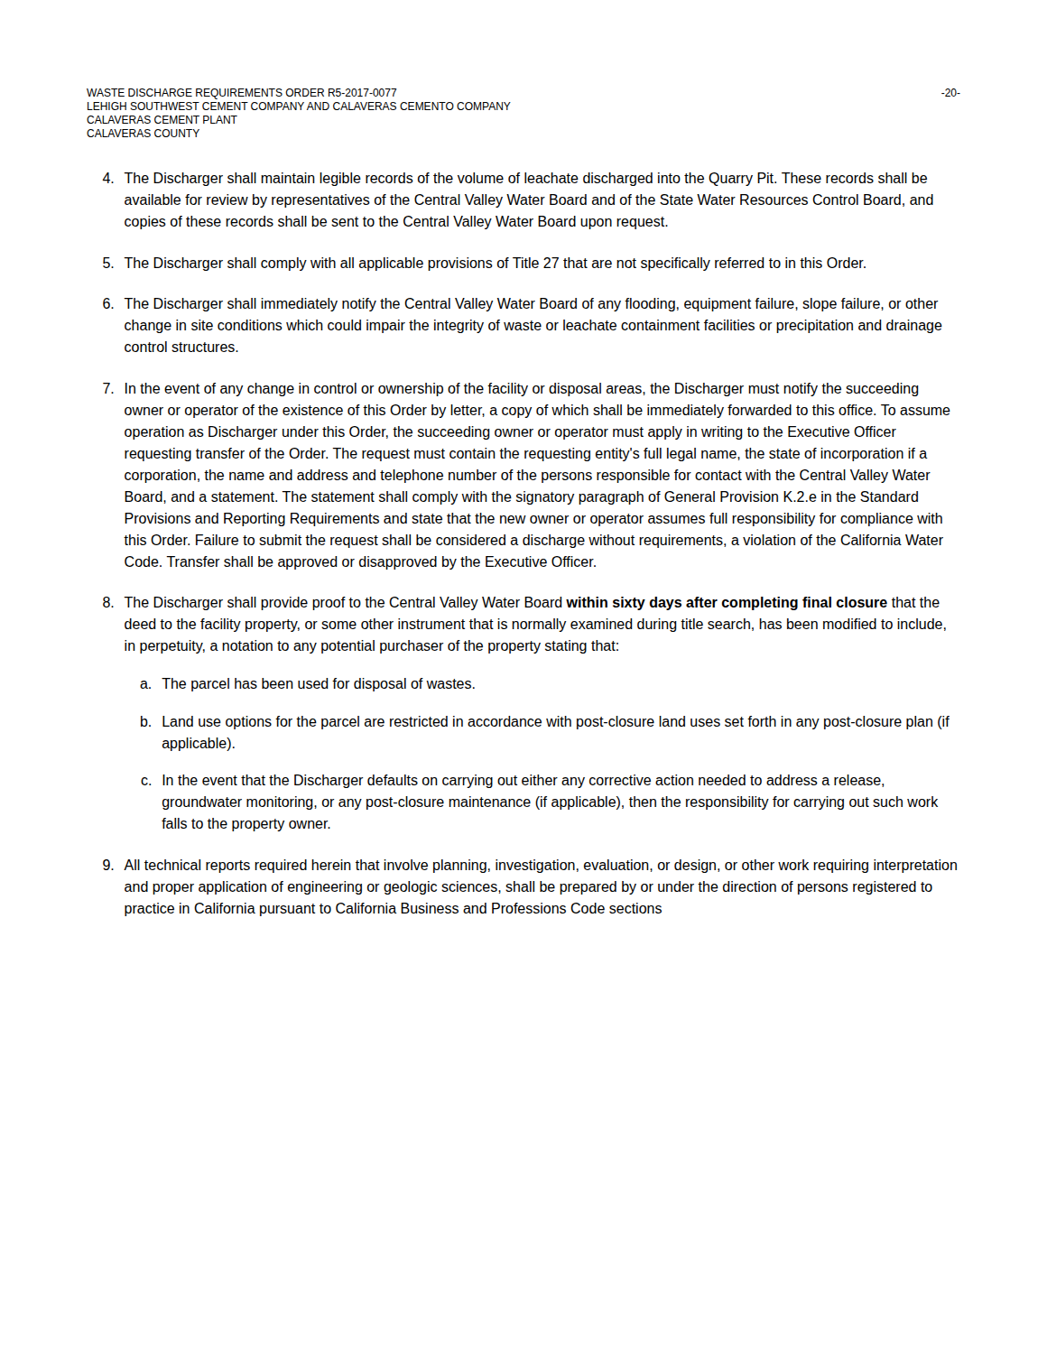-20- WASTE DISCHARGE REQUIREMENTS ORDER R5-2017-0077 LEHIGH SOUTHWEST CEMENT COMPANY AND CALAVERAS CEMENTO COMPANY CALAVERAS CEMENT PLANT CALAVERAS COUNTY
The Discharger shall maintain legible records of the volume of leachate discharged into the Quarry Pit. These records shall be available for review by representatives of the Central Valley Water Board and of the State Water Resources Control Board, and copies of these records shall be sent to the Central Valley Water Board upon request.
The Discharger shall comply with all applicable provisions of Title 27 that are not specifically referred to in this Order.
The Discharger shall immediately notify the Central Valley Water Board of any flooding, equipment failure, slope failure, or other change in site conditions which could impair the integrity of waste or leachate containment facilities or precipitation and drainage control structures.
In the event of any change in control or ownership of the facility or disposal areas, the Discharger must notify the succeeding owner or operator of the existence of this Order by letter, a copy of which shall be immediately forwarded to this office. To assume operation as Discharger under this Order, the succeeding owner or operator must apply in writing to the Executive Officer requesting transfer of the Order. The request must contain the requesting entity's full legal name, the state of incorporation if a corporation, the name and address and telephone number of the persons responsible for contact with the Central Valley Water Board, and a statement. The statement shall comply with the signatory paragraph of General Provision K.2.e in the Standard Provisions and Reporting Requirements and state that the new owner or operator assumes full responsibility for compliance with this Order. Failure to submit the request shall be considered a discharge without requirements, a violation of the California Water Code. Transfer shall be approved or disapproved by the Executive Officer.
The Discharger shall provide proof to the Central Valley Water Board within sixty days after completing final closure that the deed to the facility property, or some other instrument that is normally examined during title search, has been modified to include, in perpetuity, a notation to any potential purchaser of the property stating that:
The parcel has been used for disposal of wastes.
Land use options for the parcel are restricted in accordance with post-closure land uses set forth in any post-closure plan (if applicable).
In the event that the Discharger defaults on carrying out either any corrective action needed to address a release, groundwater monitoring, or any post-closure maintenance (if applicable), then the responsibility for carrying out such work falls to the property owner.
All technical reports required herein that involve planning, investigation, evaluation, or design, or other work requiring interpretation and proper application of engineering or geologic sciences, shall be prepared by or under the direction of persons registered to practice in California pursuant to California Business and Professions Code sections